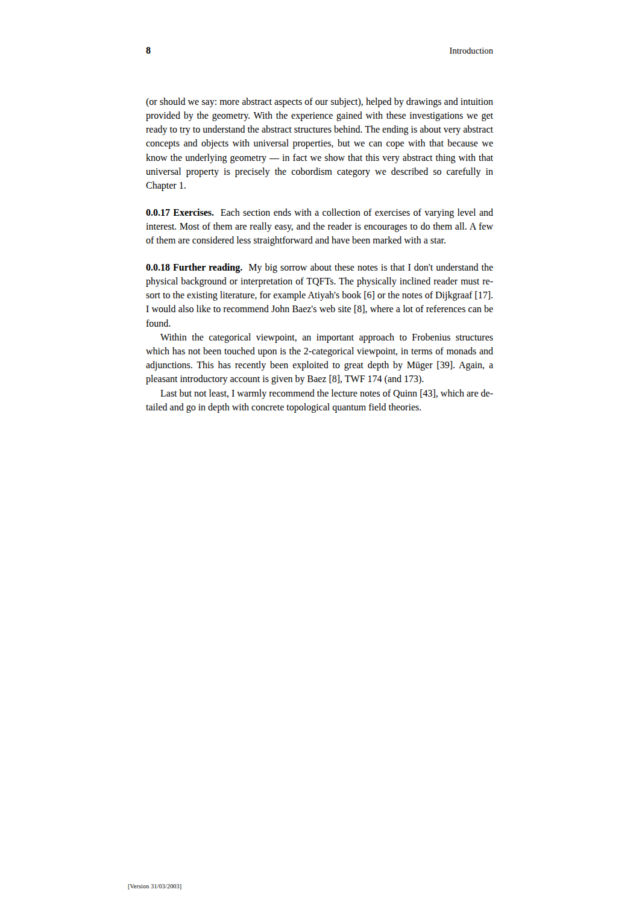8 Introduction
(or should we say: more abstract aspects of our subject), helped by drawings and intuition provided by the geometry. With the experience gained with these investigations we get ready to try to understand the abstract structures behind. The ending is about very abstract concepts and objects with universal properties, but we can cope with that because we know the underlying geometry — in fact we show that this very abstract thing with that universal property is precisely the cobordism category we described so carefully in Chapter 1.
0.0.17 Exercises. Each section ends with a collection of exercises of varying level and interest. Most of them are really easy, and the reader is encourages to do them all. A few of them are considered less straightforward and have been marked with a star.
0.0.18 Further reading. My big sorrow about these notes is that I don't understand the physical background or interpretation of TQFTs. The physically inclined reader must resort to the existing literature, for example Atiyah's book [6] or the notes of Dijkgraaf [17]. I would also like to recommend John Baez's web site [8], where a lot of references can be found.
Within the categorical viewpoint, an important approach to Frobenius structures which has not been touched upon is the 2-categorical viewpoint, in terms of monads and adjunctions. This has recently been exploited to great depth by Müger [39]. Again, a pleasant introductory account is given by Baez [8], TWF 174 (and 173).
Last but not least, I warmly recommend the lecture notes of Quinn [43], which are detailed and go in depth with concrete topological quantum field theories.
[Version 31/03/2003]